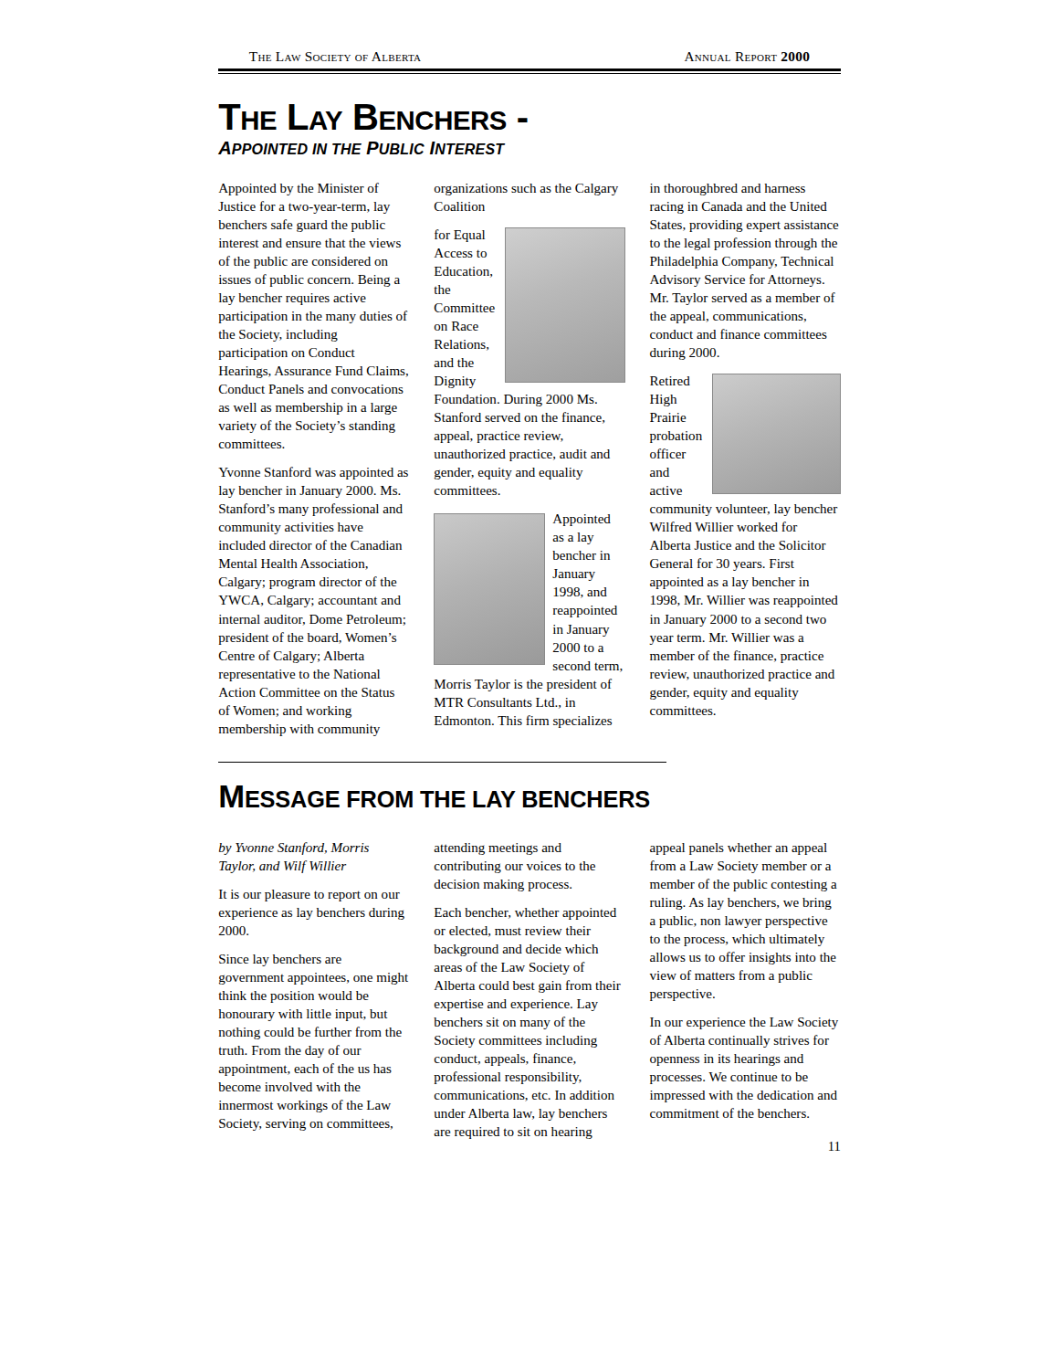The Law Society of Alberta
Annual Report 2000
THE LAY BENCHERS -
APPOINTED IN THE PUBLIC INTEREST
Appointed by the Minister of Justice for a two-year-term, lay benchers safe guard the public interest and ensure that the views of the public are considered on issues of public concern. Being a lay bencher requires active participation in the many duties of the Society, including participation on Conduct Hearings, Assurance Fund Claims, Conduct Panels and convocations as well as membership in a large variety of the Society’s standing committees.
Yvonne Stanford was appointed as lay bencher in January 2000. Ms. Stanford’s many professional and community activities have included director of the Canadian Mental Health Association, Calgary; program director of the YWCA, Calgary; accountant and internal auditor, Dome Petroleum; president of the board, Women’s Centre of Calgary; Alberta representative to the National Action Committee on the Status of Women; and working membership with community organizations such as the Calgary Coalition
for Equal Access to Education, the Committee on Race Relations, and the Dignity Foundation. During 2000 Ms. Stanford served on the finance, appeal, practice review, unauthorized practice, audit and gender, equity and equality committees.
Appointed as a lay bencher in January 1998, and reappointed in January 2000 to a second term, Morris Taylor is the president of MTR Consultants Ltd., in Edmonton. This firm specializes in thoroughbred and harness racing in Canada and the United States, providing expert assistance to the legal profession through the Philadelphia Company, Technical Advisory Service for Attorneys. Mr. Taylor served as a member of the appeal, communications, conduct and finance committees during 2000.
Retired High Prairie probation officer and active community volunteer, lay bencher Wilfred Willier worked for Alberta Justice and the Solicitor General for 30 years. First appointed as a lay bencher in 1998, Mr. Willier was reappointed in January 2000 to a second two year term. Mr. Willier was a member of the finance, practice review, unauthorized practice and gender, equity and equality committees.
MESSAGE FROM THE LAY BENCHERS
by Yvonne Stanford, Morris Taylor, and Wilf Willier
It is our pleasure to report on our experience as lay benchers during 2000.
Since lay benchers are government appointees, one might think the position would be honourary with little input, but nothing could be further from the truth. From the day of our appointment, each of the us has become involved with the innermost workings of the Law Society, serving on committees, attending meetings and contributing our voices to the decision making process.
Each bencher, whether appointed or elected, must review their background and decide which areas of the Law Society of Alberta could best gain from their expertise and experience. Lay benchers sit on many of the Society committees including conduct, appeals, finance, professional responsibility, communications, etc. In addition under Alberta law, lay benchers are required to sit on hearing appeal panels whether an appeal from a Law Society member or a member of the public contesting a ruling. As lay benchers, we bring a public, non lawyer perspective to the process, which ultimately allows us to offer insights into the view of matters from a public perspective.
In our experience the Law Society of Alberta continually strives for openness in its hearings and processes. We continue to be impressed with the dedication and commitment of the benchers.
11